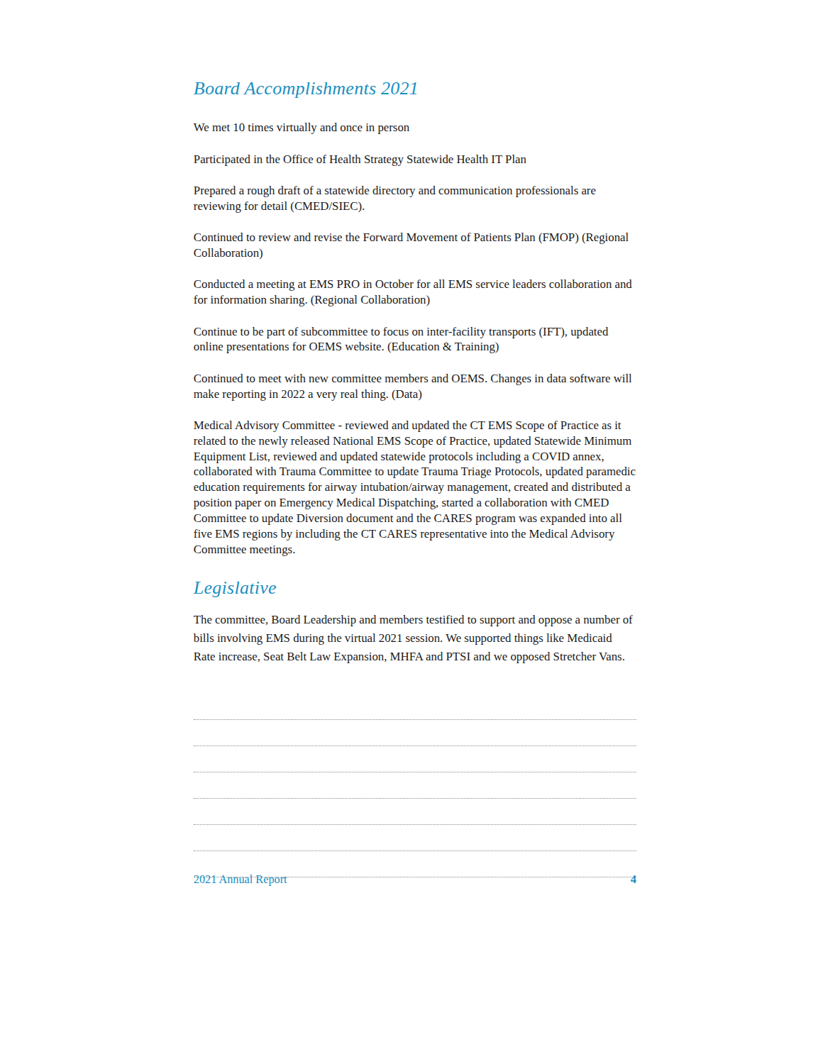Board Accomplishments 2021
We met 10 times virtually and once in person
Participated in the Office of Health Strategy Statewide Health IT Plan
Prepared a rough draft of a statewide directory and communication professionals are reviewing for detail (CMED/SIEC).
Continued to review and revise the Forward Movement of Patients Plan (FMOP) (Regional Collaboration)
Conducted a meeting at EMS PRO in October for all EMS service leaders collaboration and for information sharing. (Regional Collaboration)
Continue to be part of subcommittee to focus on inter-facility transports (IFT), updated online presentations for OEMS website. (Education & Training)
Continued to meet with new committee members and OEMS. Changes in data software will make reporting in 2022 a very real thing. (Data)
Medical Advisory Committee - reviewed and updated the CT EMS Scope of Practice as it related to the newly released National EMS Scope of Practice, updated Statewide Minimum Equipment List, reviewed and updated statewide protocols including a COVID annex, collaborated with Trauma Committee to update Trauma Triage Protocols, updated paramedic education requirements for airway intubation/airway management, created and distributed a position paper on Emergency Medical Dispatching, started a collaboration with CMED Committee to update Diversion document and the CARES program was expanded into all five EMS regions by including the CT CARES representative into the Medical Advisory Committee meetings.
Legislative
The committee, Board Leadership and members testified to support and oppose a number of bills involving EMS during the virtual 2021 session. We supported things like Medicaid Rate increase, Seat Belt Law Expansion, MHFA and PTSI and we opposed Stretcher Vans.
2021 Annual Report 4